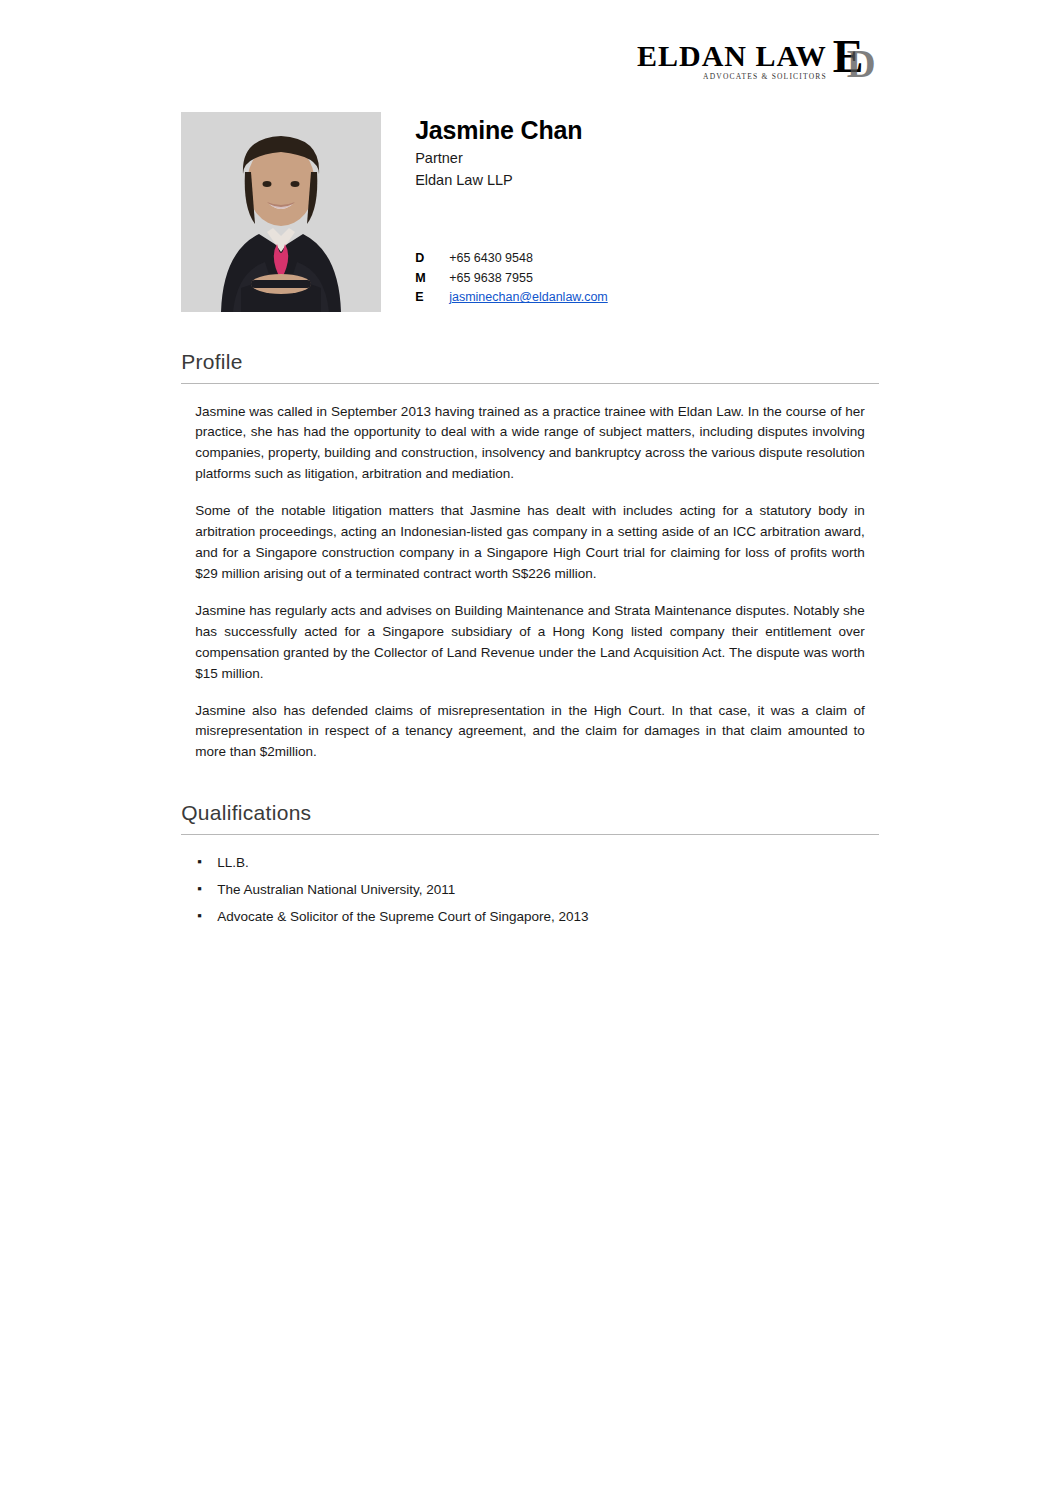ELDAN LAW
ADVOCATES & SOLICITORS
E D
Jasmine Chan
Partner
Eldan Law LLP
D +65 6430 9548
M +65 9638 7955
E jasminechan@eldanlaw.com
Profile
Jasmine was called in September 2013 having trained as a practice trainee with Eldan Law. In the course of her practice, she has had the opportunity to deal with a wide range of subject matters, including disputes involving companies, property, building and construction, insolvency and bankruptcy across the various dispute resolution platforms such as litigation, arbitration and mediation.
Some of the notable litigation matters that Jasmine has dealt with includes acting for a statutory body in arbitration proceedings, acting an Indonesian-listed gas company in a setting aside of an ICC arbitration award, and for a Singapore construction company in a Singapore High Court trial for claiming for loss of profits worth $29 million arising out of a terminated contract worth S$226 million.
Jasmine has regularly acts and advises on Building Maintenance and Strata Maintenance disputes. Notably she has successfully acted for a Singapore subsidiary of a Hong Kong listed company their entitlement over compensation granted by the Collector of Land Revenue under the Land Acquisition Act. The dispute was worth $15 million.
Jasmine also has defended claims of misrepresentation in the High Court. In that case, it was a claim of misrepresentation in respect of a tenancy agreement, and the claim for damages in that claim amounted to more than $2million.
Qualifications
LL.B.
The Australian National University, 2011
Advocate & Solicitor of the Supreme Court of Singapore, 2013